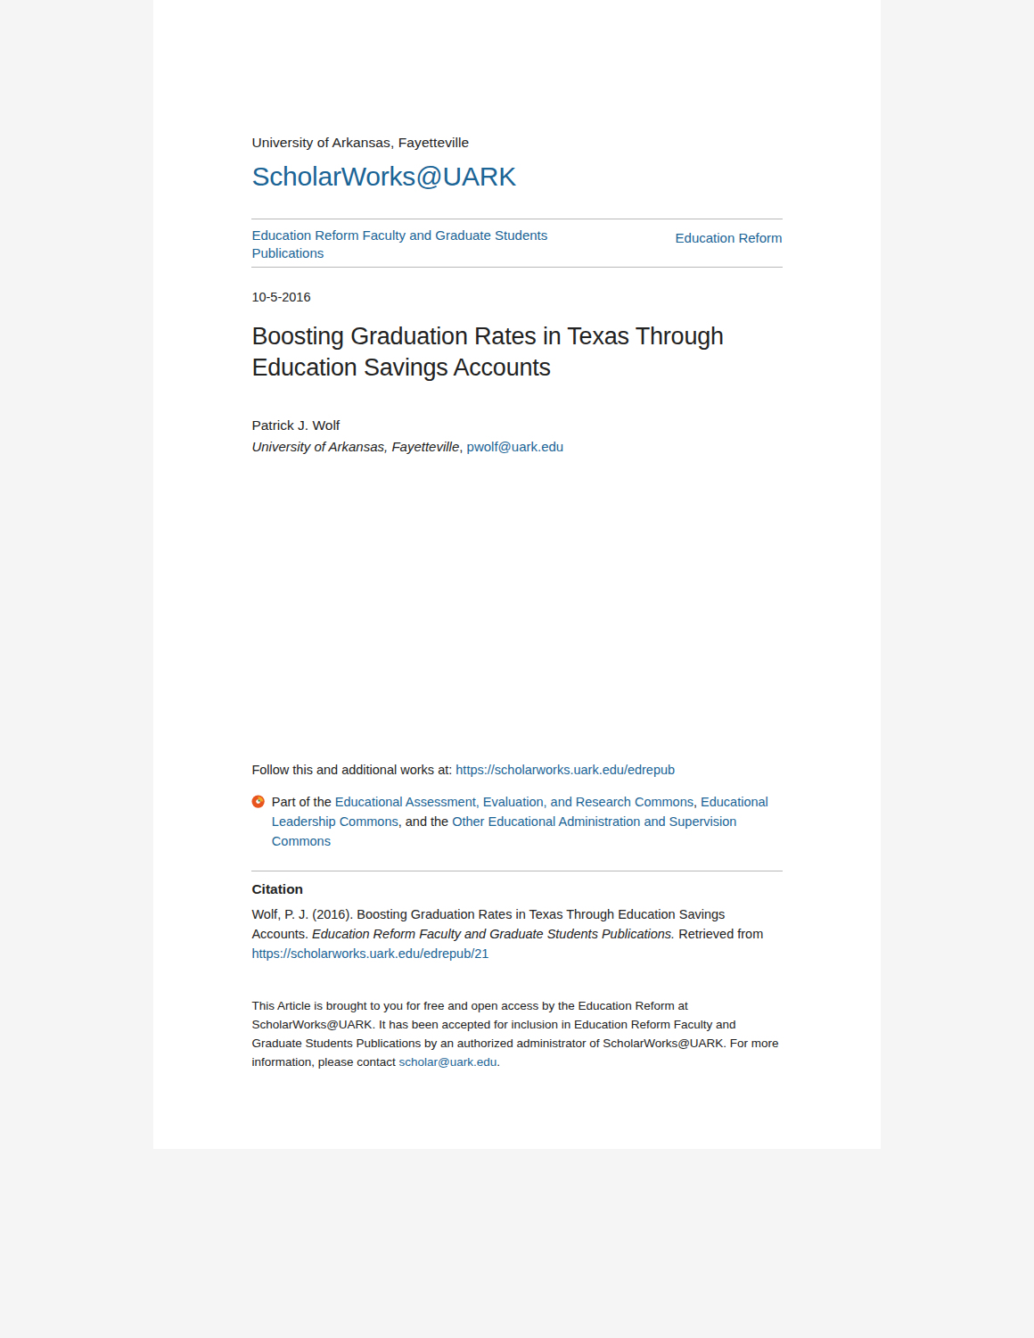University of Arkansas, Fayetteville
ScholarWorks@UARK
Education Reform Faculty and Graduate Students Publications
Education Reform
10-5-2016
Boosting Graduation Rates in Texas Through Education Savings Accounts
Patrick J. Wolf
University of Arkansas, Fayetteville, pwolf@uark.edu
Follow this and additional works at: https://scholarworks.uark.edu/edrepub
Part of the Educational Assessment, Evaluation, and Research Commons, Educational Leadership Commons, and the Other Educational Administration and Supervision Commons
Citation
Wolf, P. J. (2016). Boosting Graduation Rates in Texas Through Education Savings Accounts. Education Reform Faculty and Graduate Students Publications. Retrieved from https://scholarworks.uark.edu/edrepub/21
This Article is brought to you for free and open access by the Education Reform at ScholarWorks@UARK. It has been accepted for inclusion in Education Reform Faculty and Graduate Students Publications by an authorized administrator of ScholarWorks@UARK. For more information, please contact scholar@uark.edu.